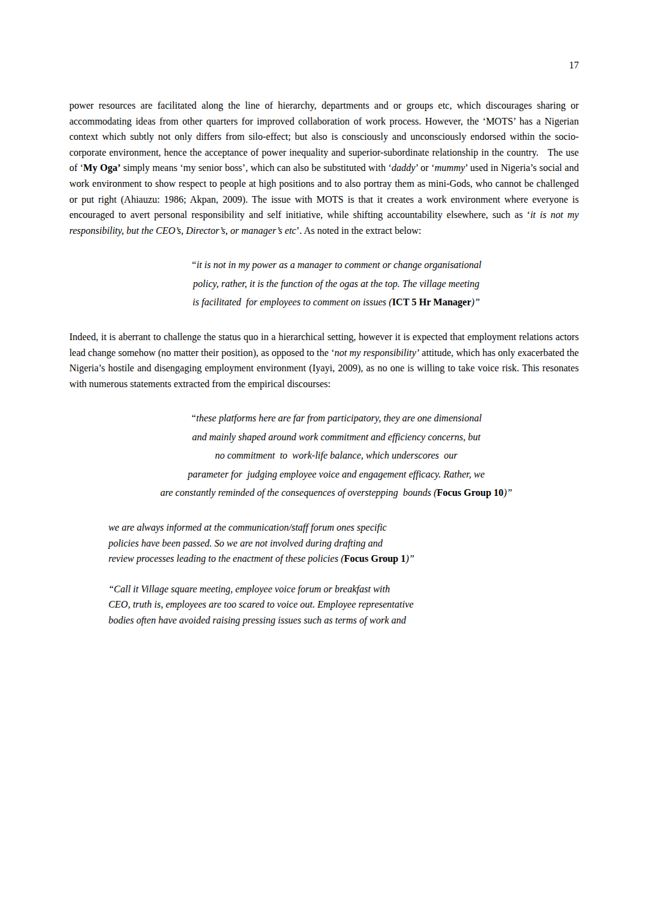17
power resources are facilitated along the line of hierarchy, departments and or groups etc, which discourages sharing or accommodating ideas from other quarters for improved collaboration of work process. However, the ‘MOTS’ has a Nigerian context which subtly not only differs from silo-effect; but also is consciously and unconsciously endorsed within the socio-corporate environment, hence the acceptance of power inequality and superior-subordinate relationship in the country. The use of ‘My Oga’ simply means ‘my senior boss’, which can also be substituted with ‘daddy’ or ‘mummy’ used in Nigeria’s social and work environment to show respect to people at high positions and to also portray them as mini-Gods, who cannot be challenged or put right (Ahiauzu: 1986; Akpan, 2009). The issue with MOTS is that it creates a work environment where everyone is encouraged to avert personal responsibility and self initiative, while shifting accountability elsewhere, such as ‘it is not my responsibility, but the CEO’s, Director’s, or manager’s etc’. As noted in the extract below:
“it is not in my power as a manager to comment or change organisational
policy, rather, it is the function of the ogas at the top. The village meeting
is facilitated for employees to comment on issues (ICT 5 Hr Manager)”
Indeed, it is aberrant to challenge the status quo in a hierarchical setting, however it is expected that employment relations actors lead change somehow (no matter their position), as opposed to the ‘not my responsibility’ attitude, which has only exacerbated the Nigeria’s hostile and disengaging employment environment (Iyayi, 2009), as no one is willing to take voice risk. This resonates with numerous statements extracted from the empirical discourses:
“these platforms here are far from participatory, they are one dimensional
and mainly shaped around work commitment and efficiency concerns, but
no commitment to work-life balance, which underscores our
parameter for judging employee voice and engagement efficacy. Rather, we
are constantly reminded of the consequences of overstepping bounds (Focus Group 10)”
we are always informed at the communication/staff forum ones specific
policies have been passed. So we are not involved during drafting and
review processes leading to the enactment of these policies (Focus Group 1)”
“Call it Village square meeting, employee voice forum or breakfast with
CEO, truth is, employees are too scared to voice out. Employee representative
bodies often have avoided raising pressing issues such as terms of work and